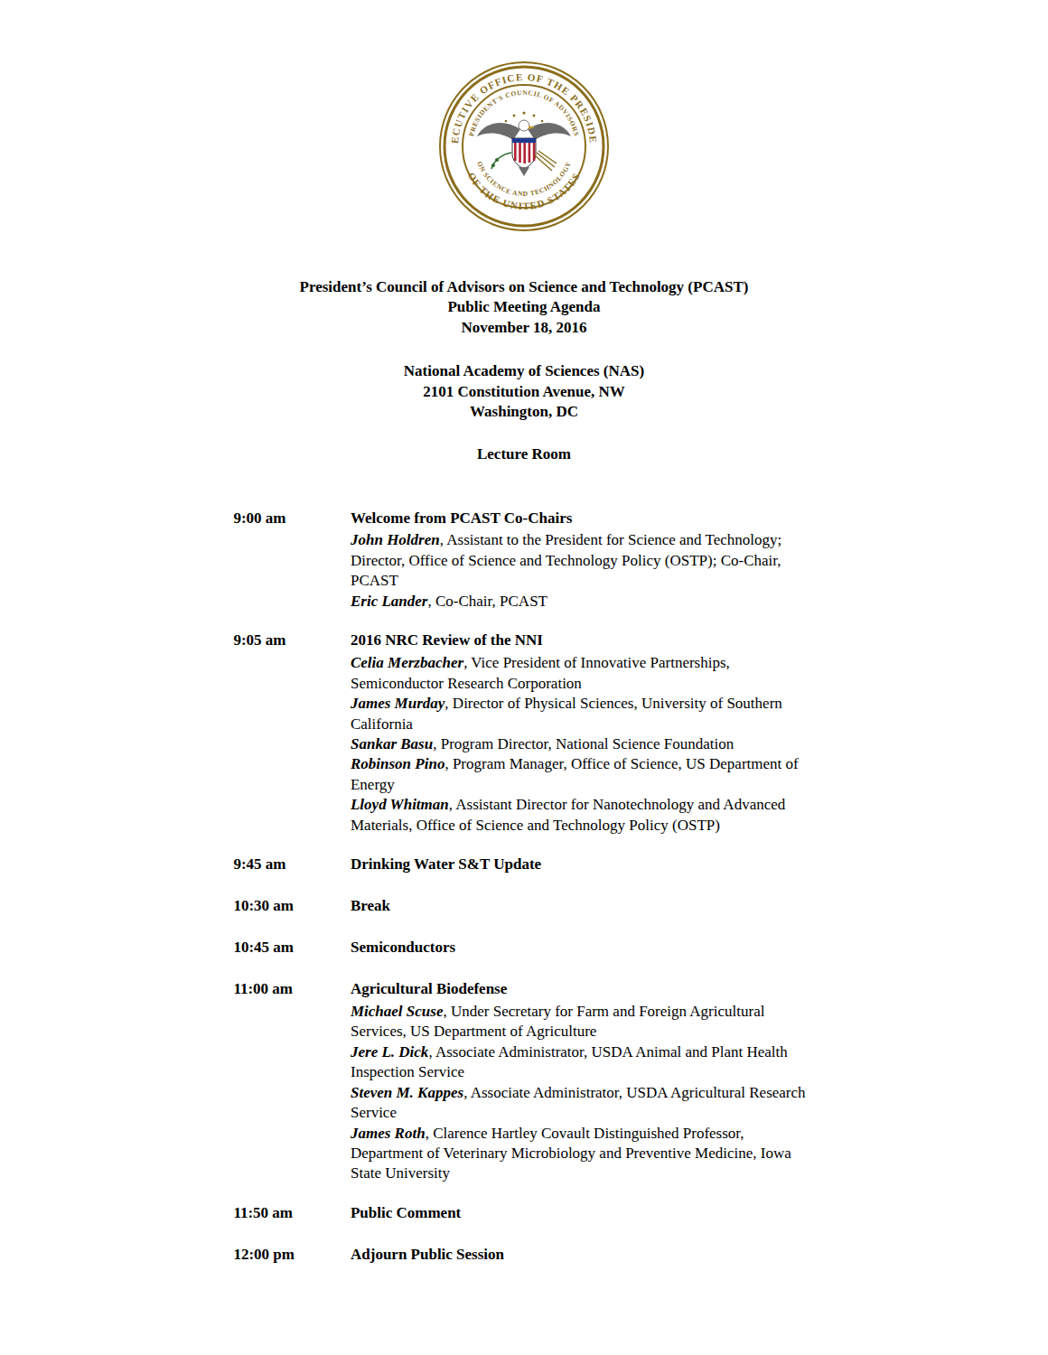EXECUTIVE OFFICE OF THE PRESIDENT OF THE UNITED STATES PRESIDENT'S COUNCIL OF ADVISORS ON SCIENCE AND TECHNOLOGY
President’s Council of Advisors on Science and Technology (PCAST)
Public Meeting Agenda
November 18, 2016
National Academy of Sciences (NAS)
2101 Constitution Avenue, NW
Washington, DC
Lecture Room
| 9:00 am | Welcome from PCAST Co-Chairs John Holdren , Assistant to the President for Science and Technology; Director, Office of Science and Technology Policy (OSTP); Co-Chair, PCAST Eric Lander , Co-Chair, PCAST |
| 9:05 am | 2016 NRC Review of the NNI Celia Merzbacher , Vice President of Innovative Partnerships, Semiconductor Research Corporation James Murday , Director of Physical Sciences, University of Southern California Sankar Basu , Program Director, National Science Foundation Robinson Pino , Program Manager, Office of Science, US Department of Energy Lloyd Whitman , Assistant Director for Nanotechnology and Advanced Materials, Office of Science and Technology Policy (OSTP) |
| 9:45 am | Drinking Water S&T Update |
| 10:30 am | Break |
| 10:45 am | Semiconductors |
| 11:00 am | Agricultural Biodefense Michael Scuse , Under Secretary for Farm and Foreign Agricultural Services, US Department of Agriculture Jere L. Dick , Associate Administrator, USDA Animal and Plant Health Inspection Service Steven M. Kappes , Associate Administrator, USDA Agricultural Research Service James Roth , Clarence Hartley Covault Distinguished Professor, Department of Veterinary Microbiology and Preventive Medicine, Iowa State University |
| 11:50 am | Public Comment |
| 12:00 pm | Adjourn Public Session |